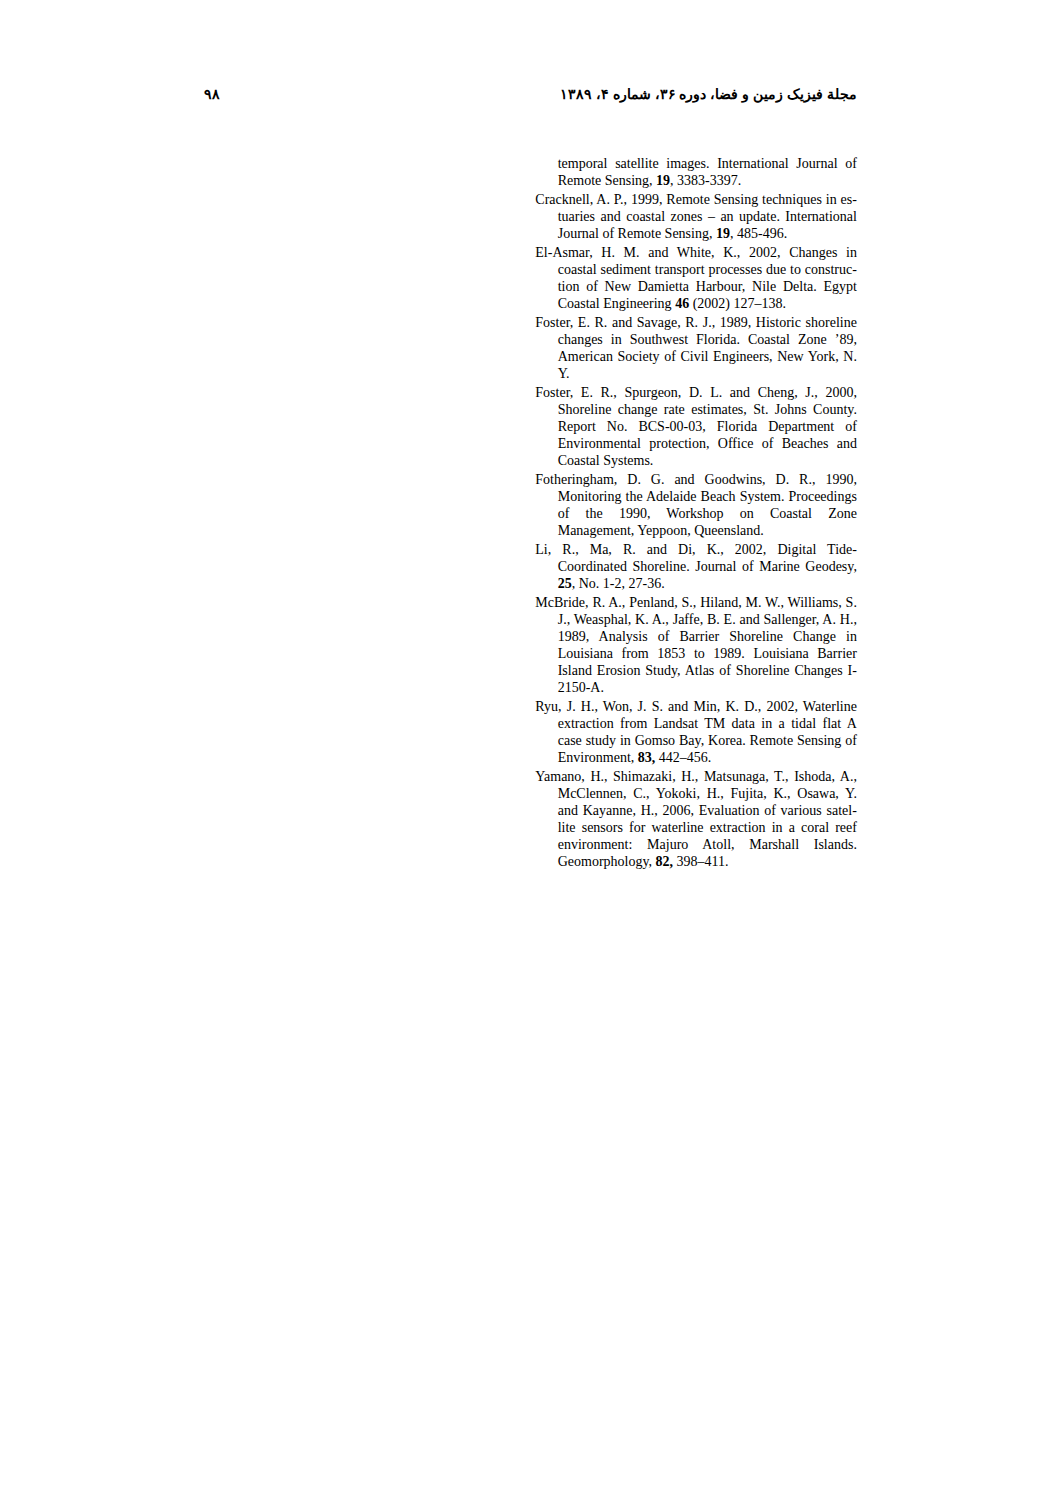مجلة فیزیک زمین و فضا، دوره ۳۶، شماره ۴، ۱۳۸۹ ۹۸
temporal satellite images. International Journal of Remote Sensing, 19, 3383-3397.
Cracknell, A. P., 1999, Remote Sensing techniques in estuaries and coastal zones – an update. International Journal of Remote Sensing, 19, 485-496.
El-Asmar, H. M. and White, K., 2002, Changes in coastal sediment transport processes due to construction of New Damietta Harbour, Nile Delta. Egypt Coastal Engineering 46 (2002) 127–138.
Foster, E. R. and Savage, R. J., 1989, Historic shoreline changes in Southwest Florida. Coastal Zone ’89, American Society of Civil Engineers, New York, N. Y.
Foster, E. R., Spurgeon, D. L. and Cheng, J., 2000, Shoreline change rate estimates, St. Johns County. Report No. BCS-00-03, Florida Department of Environmental protection, Office of Beaches and Coastal Systems.
Fotheringham, D. G. and Goodwins, D. R., 1990, Monitoring the Adelaide Beach System. Proceedings of the 1990, Workshop on Coastal Zone Management, Yeppoon, Queensland.
Li, R., Ma, R. and Di, K., 2002, Digital Tide-Coordinated Shoreline. Journal of Marine Geodesy, 25, No. 1-2, 27-36.
McBride, R. A., Penland, S., Hiland, M. W., Williams, S. J., Weasphal, K. A., Jaffe, B. E. and Sallenger, A. H., 1989, Analysis of Barrier Shoreline Change in Louisiana from 1853 to 1989. Louisiana Barrier Island Erosion Study, Atlas of Shoreline Changes I-2150-A.
Ryu, J. H., Won, J. S. and Min, K. D., 2002, Waterline extraction from Landsat TM data in a tidal flat A case study in Gomso Bay, Korea. Remote Sensing of Environment, 83, 442–456.
Yamano, H., Shimazaki, H., Matsunaga, T., Ishoda, A., McClennen, C., Yokoki, H., Fujita, K., Osawa, Y. and Kayanne, H., 2006, Evaluation of various satellite sensors for waterline extraction in a coral reef environment: Majuro Atoll, Marshall Islands. Geomorphology, 82, 398–411.